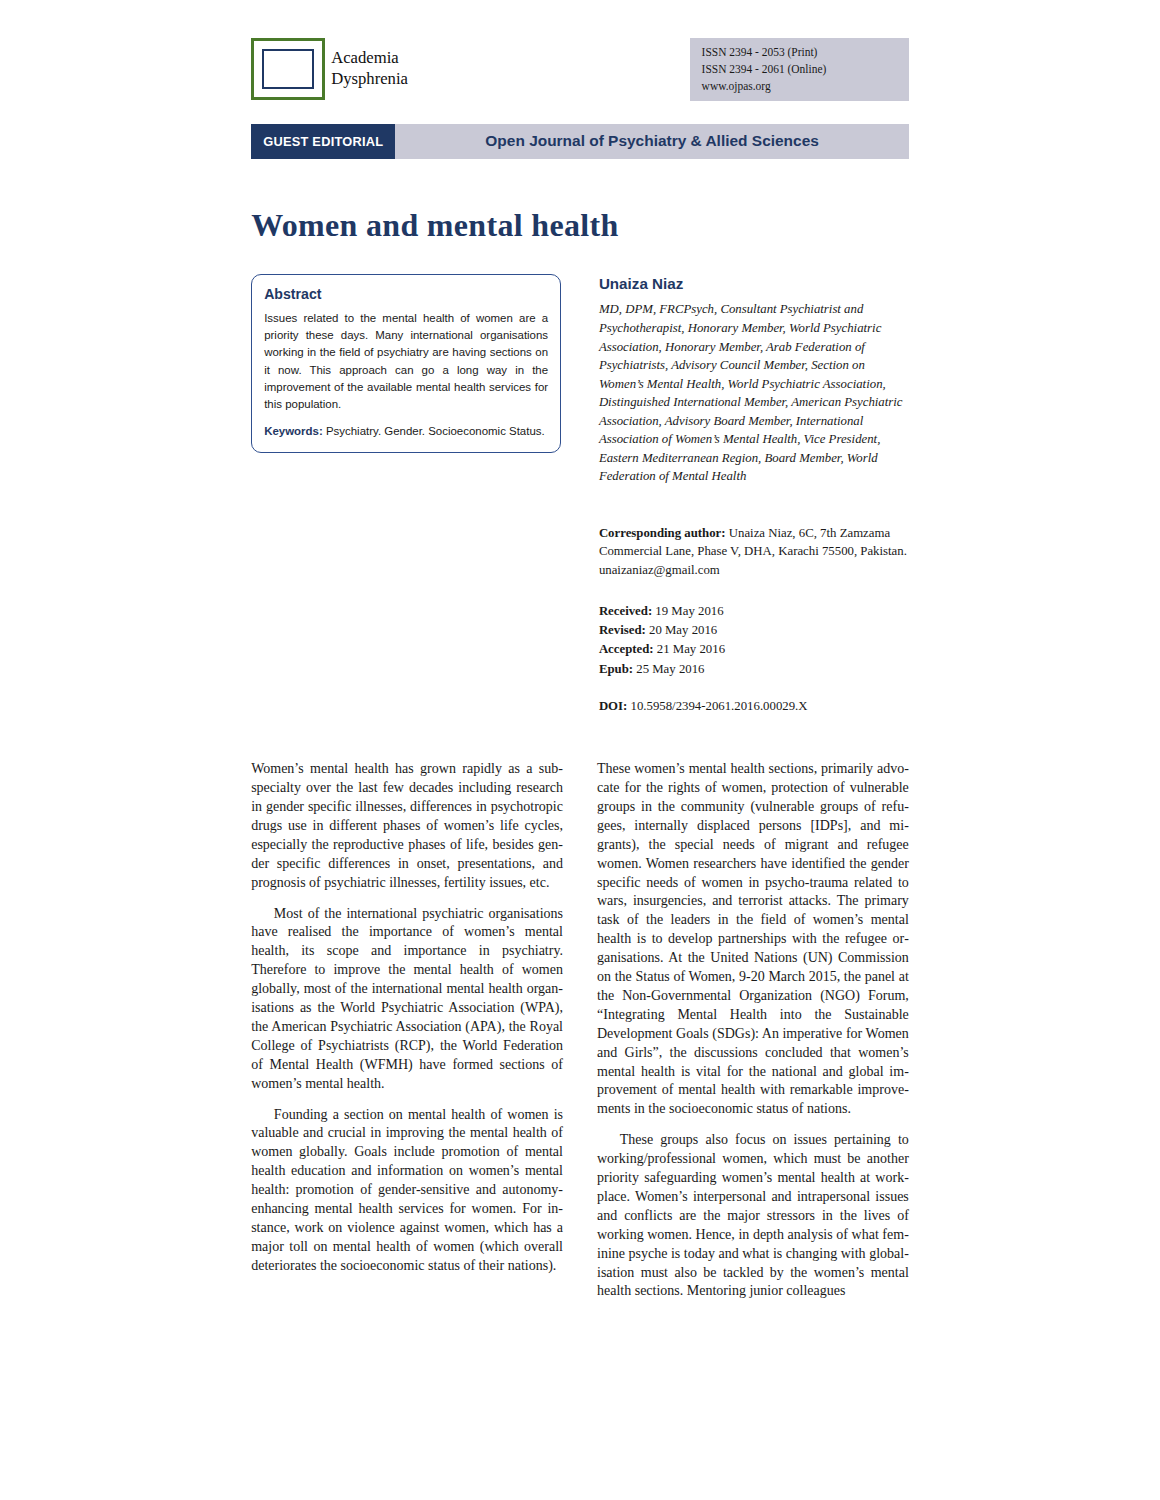Academia
Dysphrenia
ISSN 2394 - 2053 (Print)
ISSN 2394 - 2061 (Online)
www.ojpas.org
GUEST EDITORIAL
Open Journal of Psychiatry & Allied Sciences
Women and mental health
Abstract
Issues related to the mental health of women are a priority these days. Many international organisations working in the field of psychiatry are having sections on it now. This approach can go a long way in the improvement of the available mental health services for this population.
Keywords: Psychiatry. Gender. Socioeconomic Status.
Unaiza Niaz
MD, DPM, FRCPsych, Consultant Psychiatrist and Psychotherapist, Honorary Member, World Psychiatric Association, Honorary Member, Arab Federation of Psychiatrists, Advisory Council Member, Section on Women’s Mental Health, World Psychiatric Association, Distinguished International Member, American Psychiatric Association, Advisory Board Member, International Association of Women’s Mental Health, Vice President, Eastern Mediterranean Region, Board Member, World Federation of Mental Health
Corresponding author: Unaiza Niaz, 6C, 7th Zamzama Commercial Lane, Phase V, DHA, Karachi 75500, Pakistan. unaizaniaz@gmail.com
Received: 19 May 2016
Revised: 20 May 2016
Accepted: 21 May 2016
Epub: 25 May 2016
DOI: 10.5958/2394-2061.2016.00029.X
Women’s mental health has grown rapidly as a sub-specialty over the last few decades including research in gender specific illnesses, differences in psychotropic drugs use in different phases of women’s life cycles, especially the reproductive phases of life, besides gender specific differences in onset, presentations, and prognosis of psychiatric illnesses, fertility issues, etc.
Most of the international psychiatric organisations have realised the importance of women’s mental health, its scope and importance in psychiatry. Therefore to improve the mental health of women globally, most of the international mental health organisations as the World Psychiatric Association (WPA), the American Psychiatric Association (APA), the Royal College of Psychiatrists (RCP), the World Federation of Mental Health (WFMH) have formed sections of women’s mental health.
Founding a section on mental health of women is valuable and crucial in improving the mental health of women globally. Goals include promotion of mental health education and information on women’s mental health: promotion of gender-sensitive and autonomy-enhancing mental health services for women. For instance, work on violence against women, which has a major toll on mental health of women (which overall deteriorates the socioeconomic status of their nations).
These women’s mental health sections, primarily advocate for the rights of women, protection of vulnerable groups in the community (vulnerable groups of refugees, internally displaced persons [IDPs], and migrants), the special needs of migrant and refugee women. Women researchers have identified the gender specific needs of women in psycho-trauma related to wars, insurgencies, and terrorist attacks. The primary task of the leaders in the field of women’s mental health is to develop partnerships with the refugee organisations. At the United Nations (UN) Commission on the Status of Women, 9-20 March 2015, the panel at the Non-Governmental Organization (NGO) Forum, “Integrating Mental Health into the Sustainable Development Goals (SDGs): An imperative for Women and Girls”, the discussions concluded that women’s mental health is vital for the national and global improvement of mental health with remarkable improvements in the socioeconomic status of nations.
These groups also focus on issues pertaining to working/professional women, which must be another priority safeguarding women’s mental health at workplace. Women’s interpersonal and intrapersonal issues and conflicts are the major stressors in the lives of working women. Hence, in depth analysis of what feminine psyche is today and what is changing with globalisation must also be tackled by the women’s mental health sections. Mentoring junior colleagues